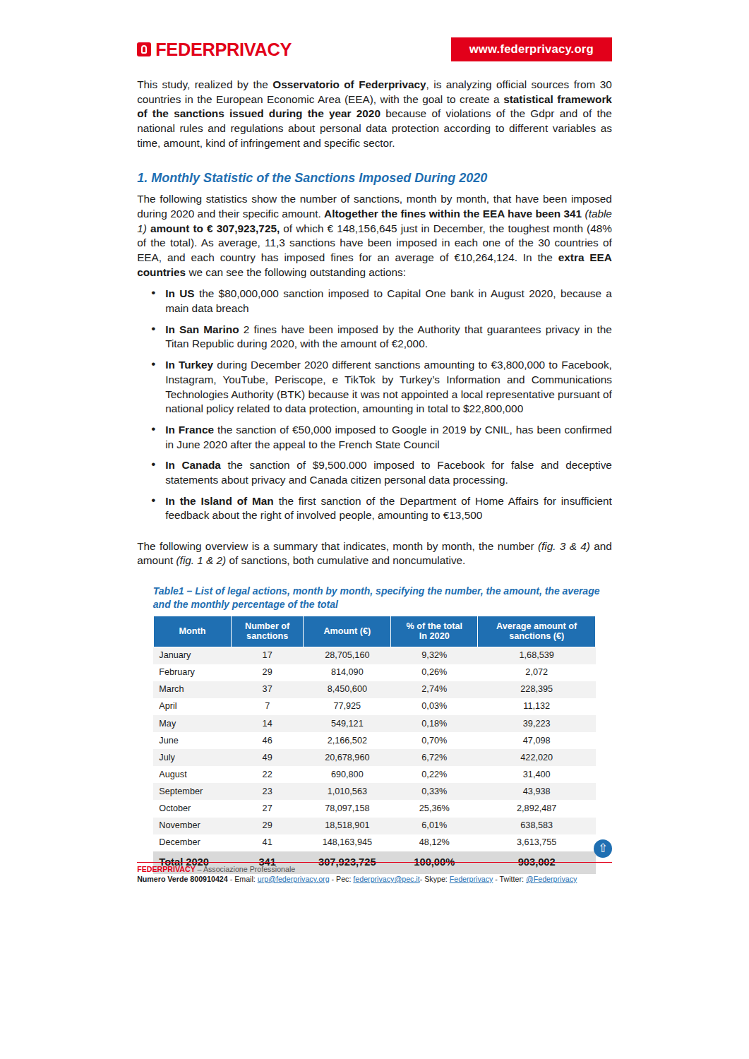FEDERPRIVACY
www.federprivacy.org
This study, realized by the Osservatorio of Federprivacy, is analyzing official sources from 30 countries in the European Economic Area (EEA), with the goal to create a statistical framework of the sanctions issued during the year 2020 because of violations of the Gdpr and of the national rules and regulations about personal data protection according to different variables as time, amount, kind of infringement and specific sector.
1. Monthly Statistic of the Sanctions Imposed During 2020
The following statistics show the number of sanctions, month by month, that have been imposed during 2020 and their specific amount. Altogether the fines within the EEA have been 341 (table 1) amount to € 307,923,725, of which € 148,156,645 just in December, the toughest month (48% of the total). As average, 11,3 sanctions have been imposed in each one of the 30 countries of EEA, and each country has imposed fines for an average of €10,264,124. In the extra EEA countries we can see the following outstanding actions:
In US the $80,000,000 sanction imposed to Capital One bank in August 2020, because a main data breach
In San Marino 2 fines have been imposed by the Authority that guarantees privacy in the Titan Republic during 2020, with the amount of €2,000.
In Turkey during December 2020 different sanctions amounting to €3,800,000 to Facebook, Instagram, YouTube, Periscope, e TikTok by Turkey’s Information and Communications Technologies Authority (BTK) because it was not appointed a local representative pursuant of national policy related to data protection, amounting in total to $22,800,000
In France the sanction of €50,000 imposed to Google in 2019 by CNIL, has been confirmed in June 2020 after the appeal to the French State Council
In Canada the sanction of $9,500.000 imposed to Facebook for false and deceptive statements about privacy and Canada citizen personal data processing.
In the Island of Man the first sanction of the Department of Home Affairs for insufficient feedback about the right of involved people, amounting to €13,500
The following overview is a summary that indicates, month by month, the number (fig. 3 & 4) and amount (fig. 1 & 2) of sanctions, both cumulative and noncumulative.
Table1 – List of legal actions, month by month, specifying the number, the amount, the average and the monthly percentage of the total
| Month | Number of sanctions | Amount (€) | % of the total In 2020 | Average amount of sanctions (€) |
| --- | --- | --- | --- | --- |
| January | 17 | 28,705,160 | 9,32% | 1,68,539 |
| February | 29 | 814,090 | 0,26% | 2,072 |
| March | 37 | 8,450,600 | 2,74% | 228,395 |
| April | 7 | 77,925 | 0,03% | 11,132 |
| May | 14 | 549,121 | 0,18% | 39,223 |
| June | 46 | 2,166,502 | 0,70% | 47,098 |
| July | 49 | 20,678,960 | 6,72% | 422,020 |
| August | 22 | 690,800 | 0,22% | 31,400 |
| September | 23 | 1,010,563 | 0,33% | 43,938 |
| October | 27 | 78,097,158 | 25,36% | 2,892,487 |
| November | 29 | 18,518,901 | 6,01% | 638,583 |
| December | 41 | 148,163,945 | 48,12% | 3,613,755 |
| Total 2020 | 341 | 307,923,725 | 100,00% | 903,002 |
⇧
FEDERPRIVACY – Associazione Professionale
Numero Verde 800910424 - Email: urp@federprivacy.org - Pec: federprivacy@pec.it- Skype: Federprivacy - Twitter: @Federprivacy